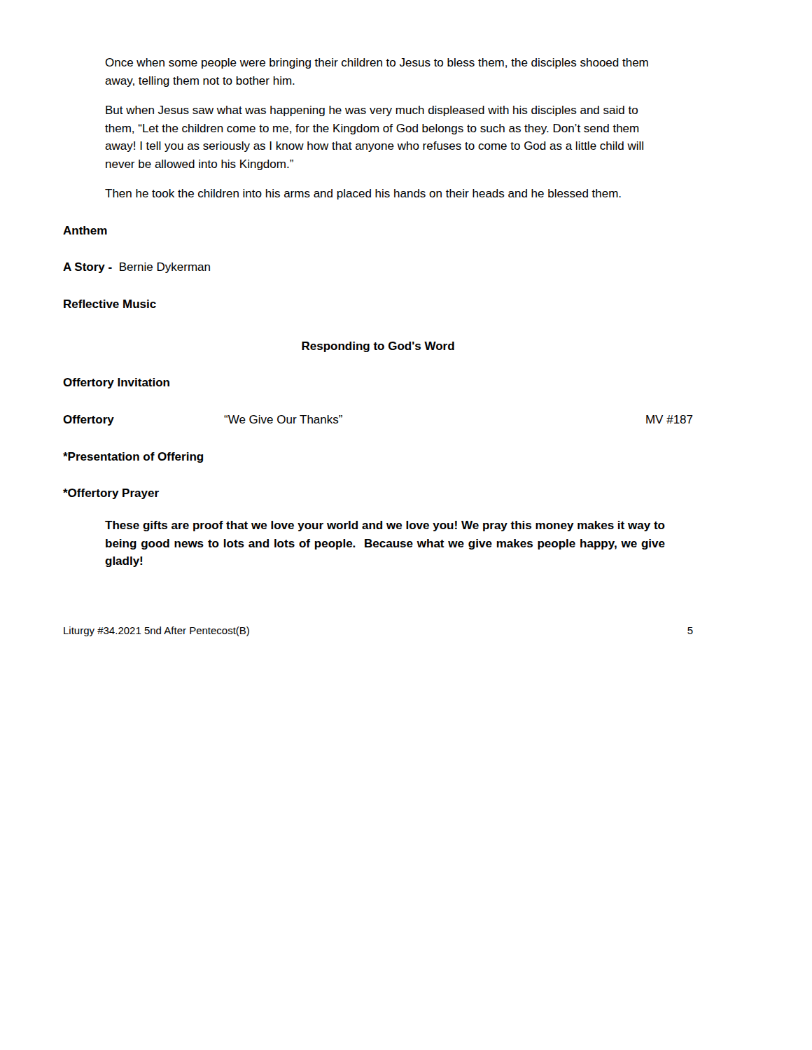Once when some people were bringing their children to Jesus to bless them, the disciples shooed them away, telling them not to bother him.
But when Jesus saw what was happening he was very much displeased with his disciples and said to them, “Let the children come to me, for the Kingdom of God belongs to such as they. Don’t send them away! I tell you as seriously as I know how that anyone who refuses to come to God as a little child will never be allowed into his Kingdom.”
Then he took the children into his arms and placed his hands on their heads and he blessed them.
Anthem
A Story - Bernie Dykerman
Reflective Music
Responding to God's Word
Offertory Invitation
Offertory “We Give Our Thanks” MV #187
*Presentation of Offering
*Offertory Prayer
These gifts are proof that we love your world and we love you! We pray this money makes it way to being good news to lots and lots of people. Because what we give makes people happy, we give gladly!
Liturgy #34.2021 5nd After Pentecost(B) 5